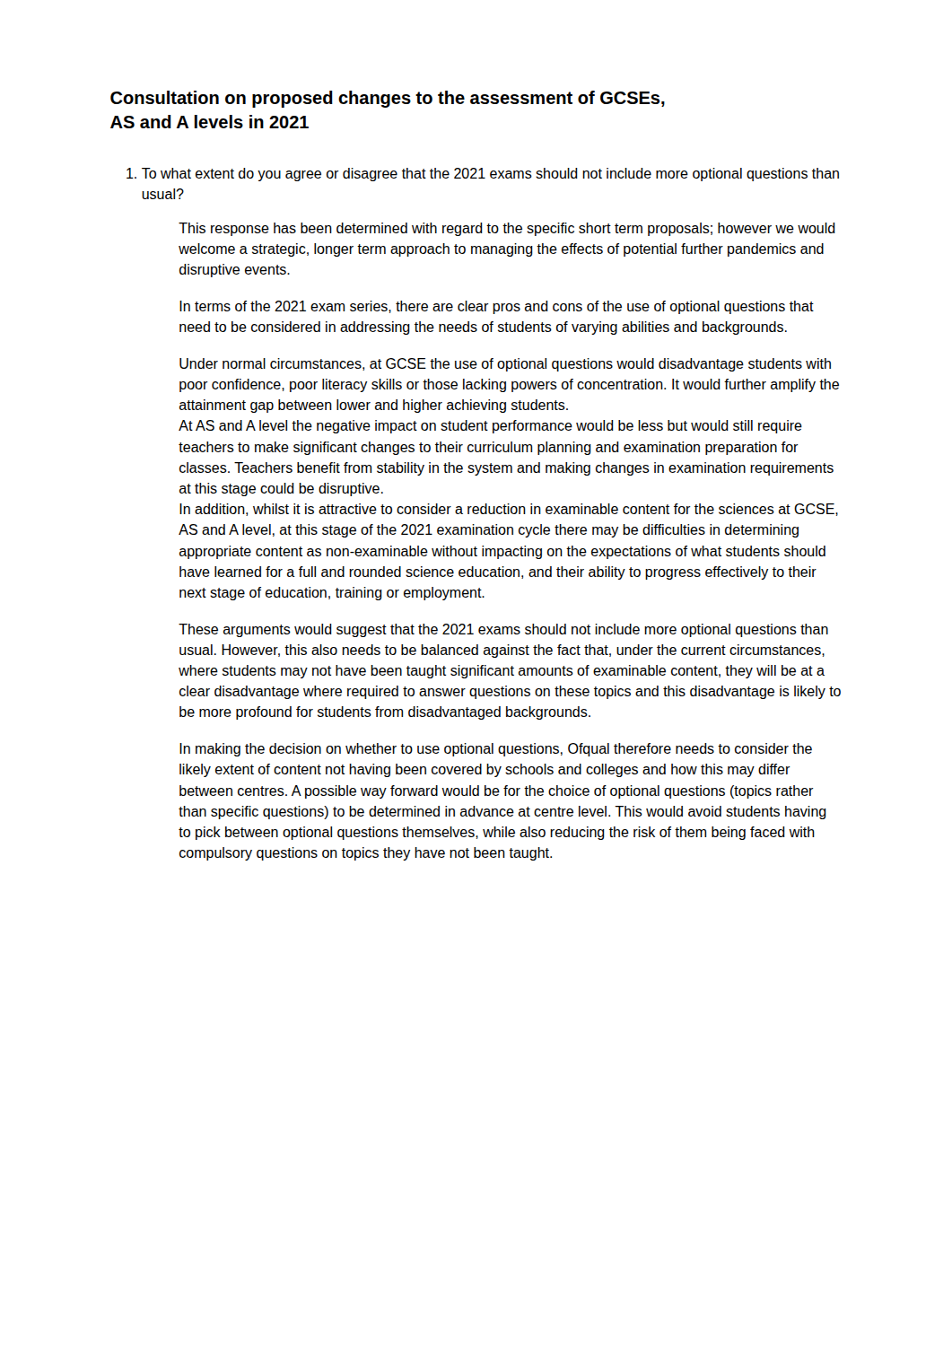Consultation on proposed changes to the assessment of GCSEs,
AS and A levels in 2021
To what extent do you agree or disagree that the 2021 exams should not include more optional questions than usual?
This response has been determined with regard to the specific short term proposals; however we would welcome a strategic, longer term approach to managing the effects of potential further pandemics and disruptive events.
In terms of the 2021 exam series, there are clear pros and cons of the use of optional questions that need to be considered in addressing the needs of students of varying abilities and backgrounds.
Under normal circumstances, at GCSE the use of optional questions would disadvantage students with poor confidence, poor literacy skills or those lacking powers of concentration. It would further amplify the attainment gap between lower and higher achieving students.
At AS and A level the negative impact on student performance would be less but would still require teachers to make significant changes to their curriculum planning and examination preparation for classes. Teachers benefit from stability in the system and making changes in examination requirements at this stage could be disruptive.
In addition, whilst it is attractive to consider a reduction in examinable content for the sciences at GCSE, AS and A level, at this stage of the 2021 examination cycle there may be difficulties in determining appropriate content as non-examinable without impacting on the expectations of what students should have learned for a full and rounded science education, and their ability to progress effectively to their next stage of education, training or employment.
These arguments would suggest that the 2021 exams should not include more optional questions than usual. However, this also needs to be balanced against the fact that, under the current circumstances, where students may not have been taught significant amounts of examinable content, they will be at a clear disadvantage where required to answer questions on these topics and this disadvantage is likely to be more profound for students from disadvantaged backgrounds.
In making the decision on whether to use optional questions, Ofqual therefore needs to consider the likely extent of content not having been covered by schools and colleges and how this may differ between centres. A possible way forward would be for the choice of optional questions (topics rather than specific questions) to be determined in advance at centre level. This would avoid students having to pick between optional questions themselves, while also reducing the risk of them being faced with compulsory questions on topics they have not been taught.